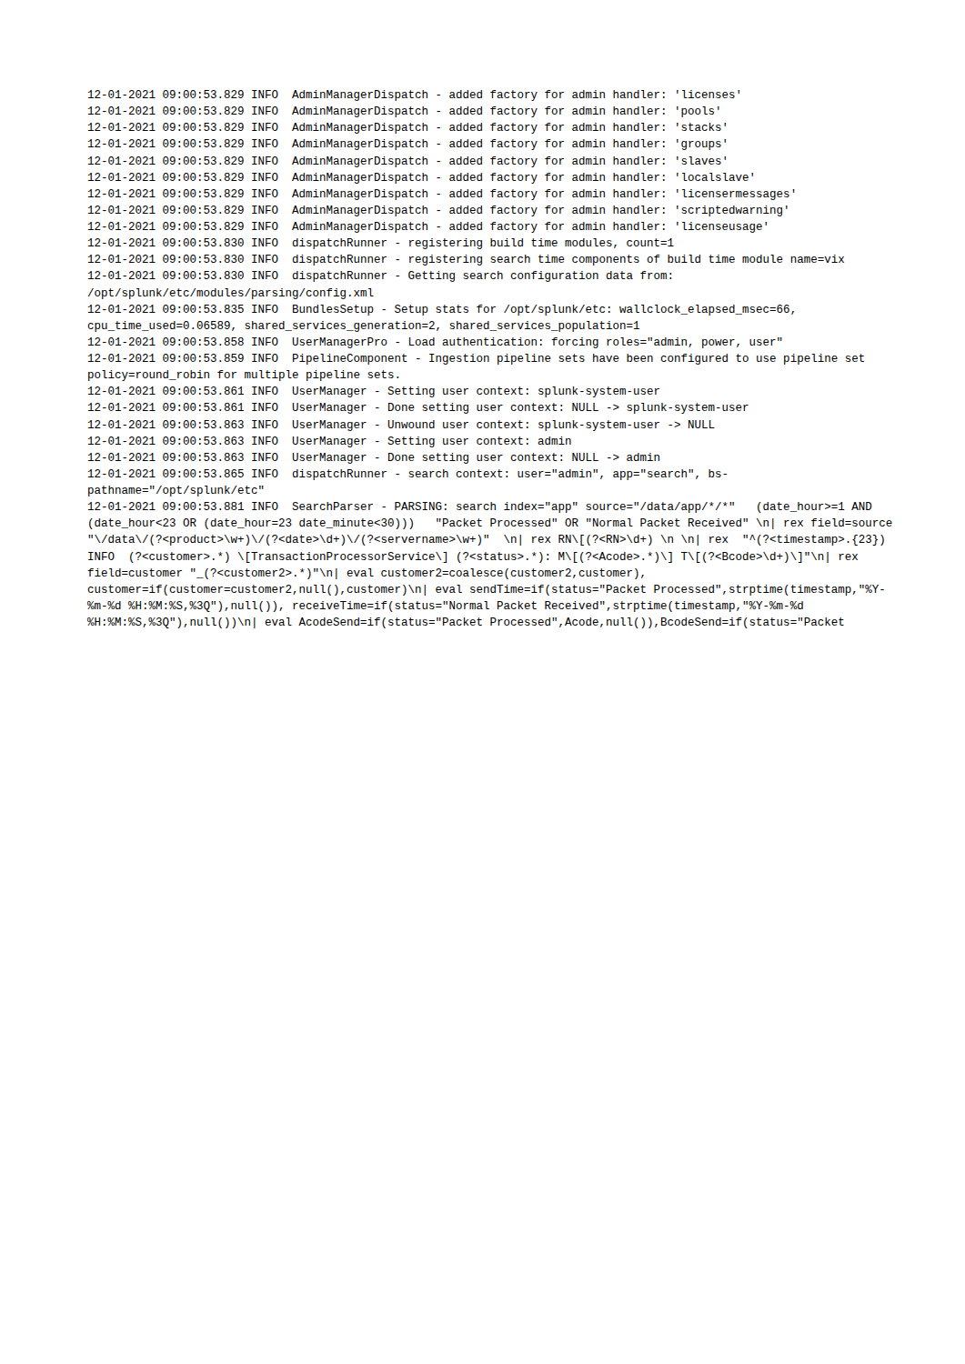12-01-2021 09:00:53.829 INFO  AdminManagerDispatch - added factory for admin handler: 'licenses'
12-01-2021 09:00:53.829 INFO  AdminManagerDispatch - added factory for admin handler: 'pools'
12-01-2021 09:00:53.829 INFO  AdminManagerDispatch - added factory for admin handler: 'stacks'
12-01-2021 09:00:53.829 INFO  AdminManagerDispatch - added factory for admin handler: 'groups'
12-01-2021 09:00:53.829 INFO  AdminManagerDispatch - added factory for admin handler: 'slaves'
12-01-2021 09:00:53.829 INFO  AdminManagerDispatch - added factory for admin handler: 'localslave'
12-01-2021 09:00:53.829 INFO  AdminManagerDispatch - added factory for admin handler: 'licensermessages'
12-01-2021 09:00:53.829 INFO  AdminManagerDispatch - added factory for admin handler: 'scriptedwarning'
12-01-2021 09:00:53.829 INFO  AdminManagerDispatch - added factory for admin handler: 'licenseusage'
12-01-2021 09:00:53.830 INFO  dispatchRunner - registering build time modules, count=1
12-01-2021 09:00:53.830 INFO  dispatchRunner - registering search time components of build time module name=vix
12-01-2021 09:00:53.830 INFO  dispatchRunner - Getting search configuration data from: /opt/splunk/etc/modules/parsing/config.xml
12-01-2021 09:00:53.835 INFO  BundlesSetup - Setup stats for /opt/splunk/etc: wallclock_elapsed_msec=66, cpu_time_used=0.06589, shared_services_generation=2, shared_services_population=1
12-01-2021 09:00:53.858 INFO  UserManagerPro - Load authentication: forcing roles="admin, power, user"
12-01-2021 09:00:53.859 INFO  PipelineComponent - Ingestion pipeline sets have been configured to use pipeline set policy=round_robin for multiple pipeline sets.
12-01-2021 09:00:53.861 INFO  UserManager - Setting user context: splunk-system-user
12-01-2021 09:00:53.861 INFO  UserManager - Done setting user context: NULL -> splunk-system-user
12-01-2021 09:00:53.863 INFO  UserManager - Unwound user context: splunk-system-user -> NULL
12-01-2021 09:00:53.863 INFO  UserManager - Setting user context: admin
12-01-2021 09:00:53.863 INFO  UserManager - Done setting user context: NULL -> admin
12-01-2021 09:00:53.865 INFO  dispatchRunner - search context: user="admin", app="search", bs-pathname="/opt/splunk/etc"
12-01-2021 09:00:53.881 INFO  SearchParser - PARSING: search index="app" source="/data/app/*/*"   (date_hour>=1 AND (date_hour<23 OR (date_hour=23 date_minute<30)))   "Packet Processed" OR "Normal Packet Received" \n| rex field=source
"\/data\/(?<product>\w+)\/(?<date>\d+)\/(?<servername>\w+)"  \n| rex RN\[(?<RN>\d+) \n \n| rex  "^(?<timestamp>.{23}) INFO  (?<customer>.*) \[TransactionProcessorService\] (?<status>.*): M\[(?<Acode>.*)\] T\[(?<Bcode>\d+)\]"\n| rex field=customer "_(?<customer2>.*)"\n| eval customer2=coalesce(customer2,customer), customer=if(customer=customer2,null(),customer)\n| eval sendTime=if(status="Packet Processed",strptime(timestamp,"%Y-%m-%d %H:%M:%S,%3Q"),null()), receiveTime=if(status="Normal Packet Received",strptime(timestamp,"%Y-%m-%d %H:%M:%S,%3Q"),null())\n| eval AcodeSend=if(status="Packet Processed",Acode,null()),BcodeSend=if(status="Packet